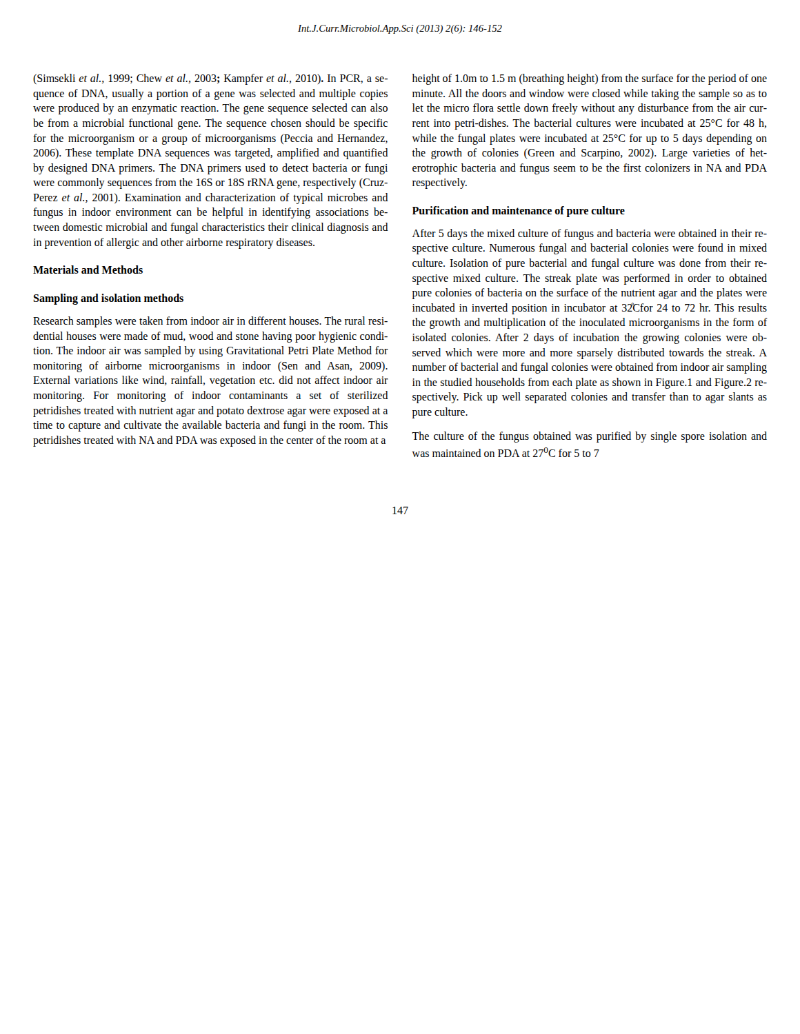Int.J.Curr.Microbiol.App.Sci (2013) 2(6): 146-152
(Simsekli et al., 1999; Chew et al., 2003; Kampfer et al., 2010). In PCR, a sequence of DNA, usually a portion of a gene was selected and multiple copies were produced by an enzymatic reaction. The gene sequence selected can also be from a microbial functional gene. The sequence chosen should be specific for the microorganism or a group of microorganisms (Peccia and Hernandez, 2006). These template DNA sequences was targeted, amplified and quantified by designed DNA primers. The DNA primers used to detect bacteria or fungi were commonly sequences from the 16S or 18S rRNA gene, respectively (Cruz-Perez et al., 2001). Examination and characterization of typical microbes and fungus in indoor environment can be helpful in identifying associations between domestic microbial and fungal characteristics their clinical diagnosis and in prevention of allergic and other airborne respiratory diseases.
Materials and Methods
Sampling and isolation methods
Research samples were taken from indoor air in different houses. The rural residential houses were made of mud, wood and stone having poor hygienic condition. The indoor air was sampled by using Gravitational Petri Plate Method for monitoring of airborne microorganisms in indoor (Sen and Asan, 2009). External variations like wind, rainfall, vegetation etc. did not affect indoor air monitoring. For monitoring of indoor contaminants a set of sterilized petridishes treated with nutrient agar and potato dextrose agar were exposed at a time to capture and cultivate the available bacteria and fungi in the room. This petridishes treated with NA and PDA was exposed in the center of the room at a
height of 1.0m to 1.5 m (breathing height) from the surface for the period of one minute. All the doors and window were closed while taking the sample so as to let the micro flora settle down freely without any disturbance from the air current into petri-dishes. The bacterial cultures were incubated at 25°C for 48 h, while the fungal plates were incubated at 25°C for up to 5 days depending on the growth of colonies (Green and Scarpino, 2002). Large varieties of heterotrophic bacteria and fungus seem to be the first colonizers in NA and PDA respectively.
Purification and maintenance of pure culture
After 5 days the mixed culture of fungus and bacteria were obtained in their respective culture. Numerous fungal and bacterial colonies were found in mixed culture. Isolation of pure bacterial and fungal culture was done from their respective mixed culture. The streak plate was performed in order to obtained pure colonies of bacteria on the surface of the nutrient agar and the plates were incubated in inverted position in incubator at 32̊Cfor 24 to 72 hr. This results the growth and multiplication of the inoculated microorganisms in the form of isolated colonies. After 2 days of incubation the growing colonies were observed which were more and more sparsely distributed towards the streak. A number of bacterial and fungal colonies were obtained from indoor air sampling in the studied households from each plate as shown in Figure.1 and Figure.2 respectively. Pick up well separated colonies and transfer than to agar slants as pure culture.
The culture of the fungus obtained was purified by single spore isolation and was maintained on PDA at 270C for 5 to 7
147